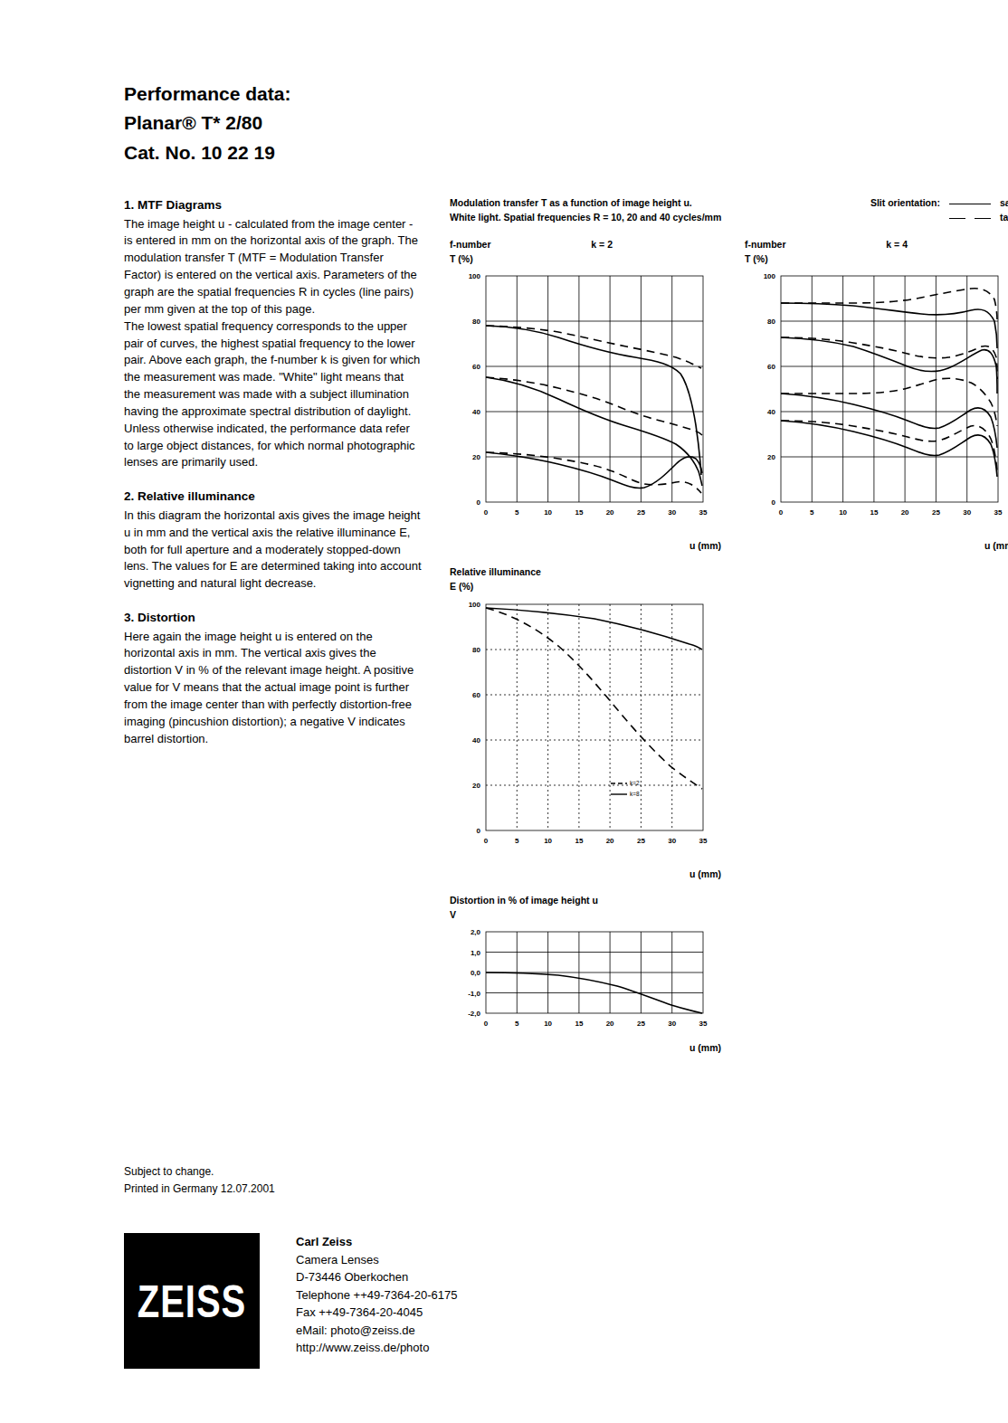Performance data:
Planar® T* 2/80
Cat. No. 10 22 19
1. MTF Diagrams
The image height u - calculated from the image center - is entered in mm on the horizontal axis of the graph. The modulation transfer T (MTF = Modulation Transfer Factor) is entered on the vertical axis. Parameters of the graph are the spatial frequencies R in cycles (line pairs) per mm given at the top of this page.
The lowest spatial frequency corresponds to the upper pair of curves, the highest spatial frequency to the lower pair. Above each graph, the f-number k is given for which the measurement was made. "White" light means that the measurement was made with a subject illumination having the approximate spectral distribution of daylight. Unless otherwise indicated, the performance data refer to large object distances, for which normal photographic lenses are primarily used.
2. Relative illuminance
In this diagram the horizontal axis gives the image height u in mm and the vertical axis the relative illuminance E, both for full aperture and a moderately stopped-down lens. The values for E are determined taking into account vignetting and natural light decrease.
3. Distortion
Here again the image height u is entered on the horizontal axis in mm. The vertical axis gives the distortion V in % of the relevant image height. A positive value for V means that the actual image point is further from the image center than with perfectly distortion-free imaging (pincushion distortion); a negative V indicates barrel distortion.
Modulation transfer T as a function of image height u.
White light. Spatial frequencies R = 10, 20 and 40 cycles/mm
| Slit orientation: | | sag |
| | | tan |
f-number k = 2
T (%)
100 80 60 40 20 0 0 5 10 15 20 25 30 35
u (mm)
f-number k = 4
T (%)
100 80 60 40 20 0 0 5 10 15 20 25 30 35
u (mm)
Relative illuminance
E (%)
100 80 60 40 20 0 0 5 10 15 20 25 30 35 k=2 k=8
u (mm)
Distortion in % of image height u
V
2,0 1,0 0,0 -1,0 -2,0 0 5 10 15 20 25 30 35
u (mm)
Subject to change.
Printed in Germany 12.07.2001
ZEISS
Carl Zeiss
Camera Lenses
D-73446 Oberkochen
Telephone ++49-7364-20-6175
Fax ++49-7364-20-4045
eMail: photo@zeiss.de
http://www.zeiss.de/photo